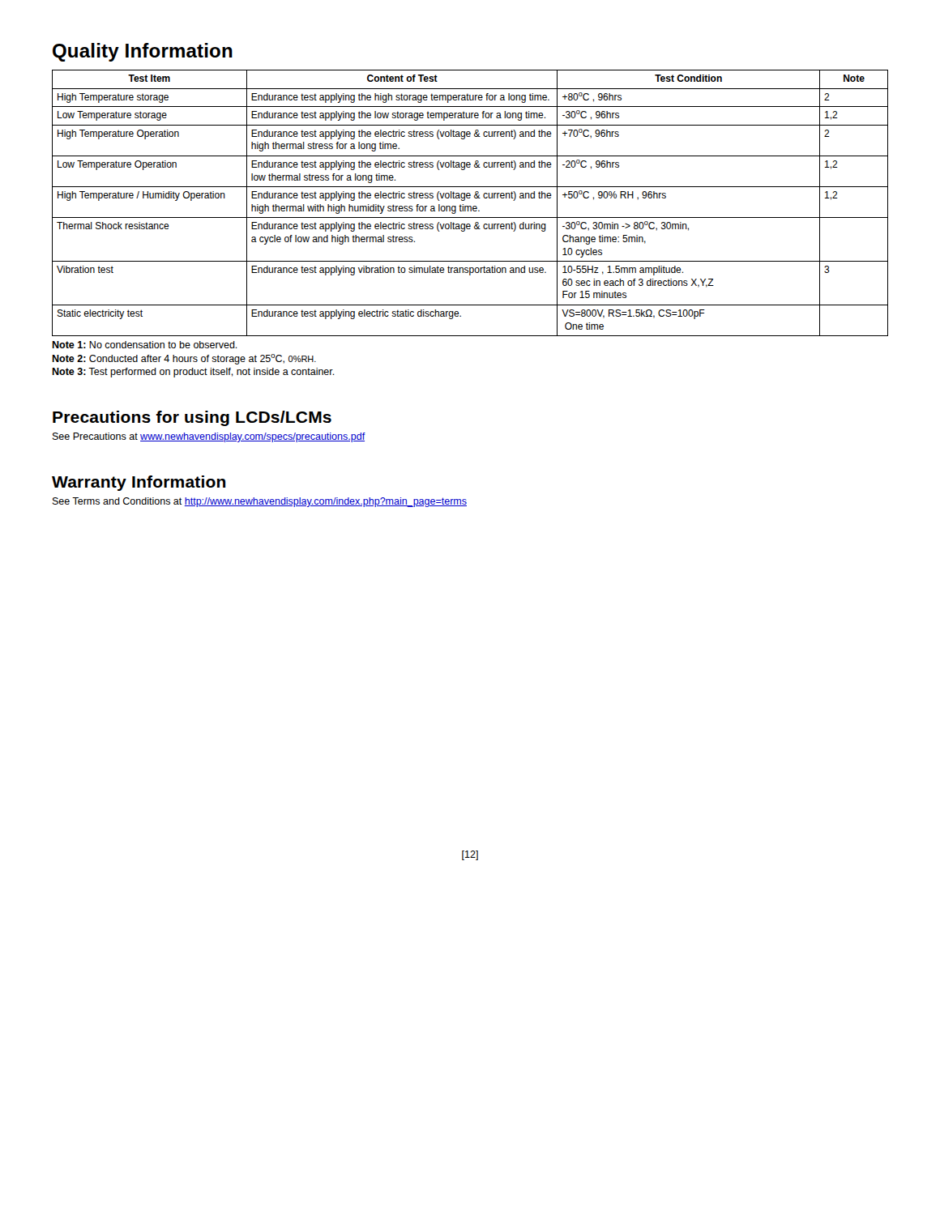Quality Information
| Test Item | Content of Test | Test Condition | Note |
| --- | --- | --- | --- |
| High Temperature storage | Endurance test applying the high storage temperature for a long time. | +80 o C , 96hrs | 2 |
| Low Temperature storage | Endurance test applying the low storage temperature for a long time. | -30 o C , 96hrs | 1,2 |
| High Temperature Operation | Endurance test applying the electric stress (voltage & current) and the high thermal stress for a long time. | +70 o C, 96hrs | 2 |
| Low Temperature Operation | Endurance test applying the electric stress (voltage & current) and the low thermal stress for a long time. | -20 o C , 96hrs | 1,2 |
| High Temperature / Humidity Operation | Endurance test applying the electric stress (voltage & current) and the high thermal with high humidity stress for a long time. | +50 o C , 90% RH , 96hrs | 1,2 |
| Thermal Shock resistance | Endurance test applying the electric stress (voltage & current) during a cycle of low and high thermal stress. | -30 o C, 30min -> 80 o C, 30min, Change time: 5min, 10 cycles | |
| Vibration test | Endurance test applying vibration to simulate transportation and use. | 10-55Hz , 1.5mm amplitude. 60 sec in each of 3 directions X,Y,Z For 15 minutes | 3 |
| Static electricity test | Endurance test applying electric static discharge. | VS=800V, RS=1.5kΩ, CS=100pF One time | |
Note 1: No condensation to be observed.
Note 2: Conducted after 4 hours of storage at 25oC, 0%RH.
Note 3: Test performed on product itself, not inside a container.
Precautions for using LCDs/LCMs
See Precautions at www.newhavendisplay.com/specs/precautions.pdf
Warranty Information
See Terms and Conditions at http://www.newhavendisplay.com/index.php?main_page=terms
[12]